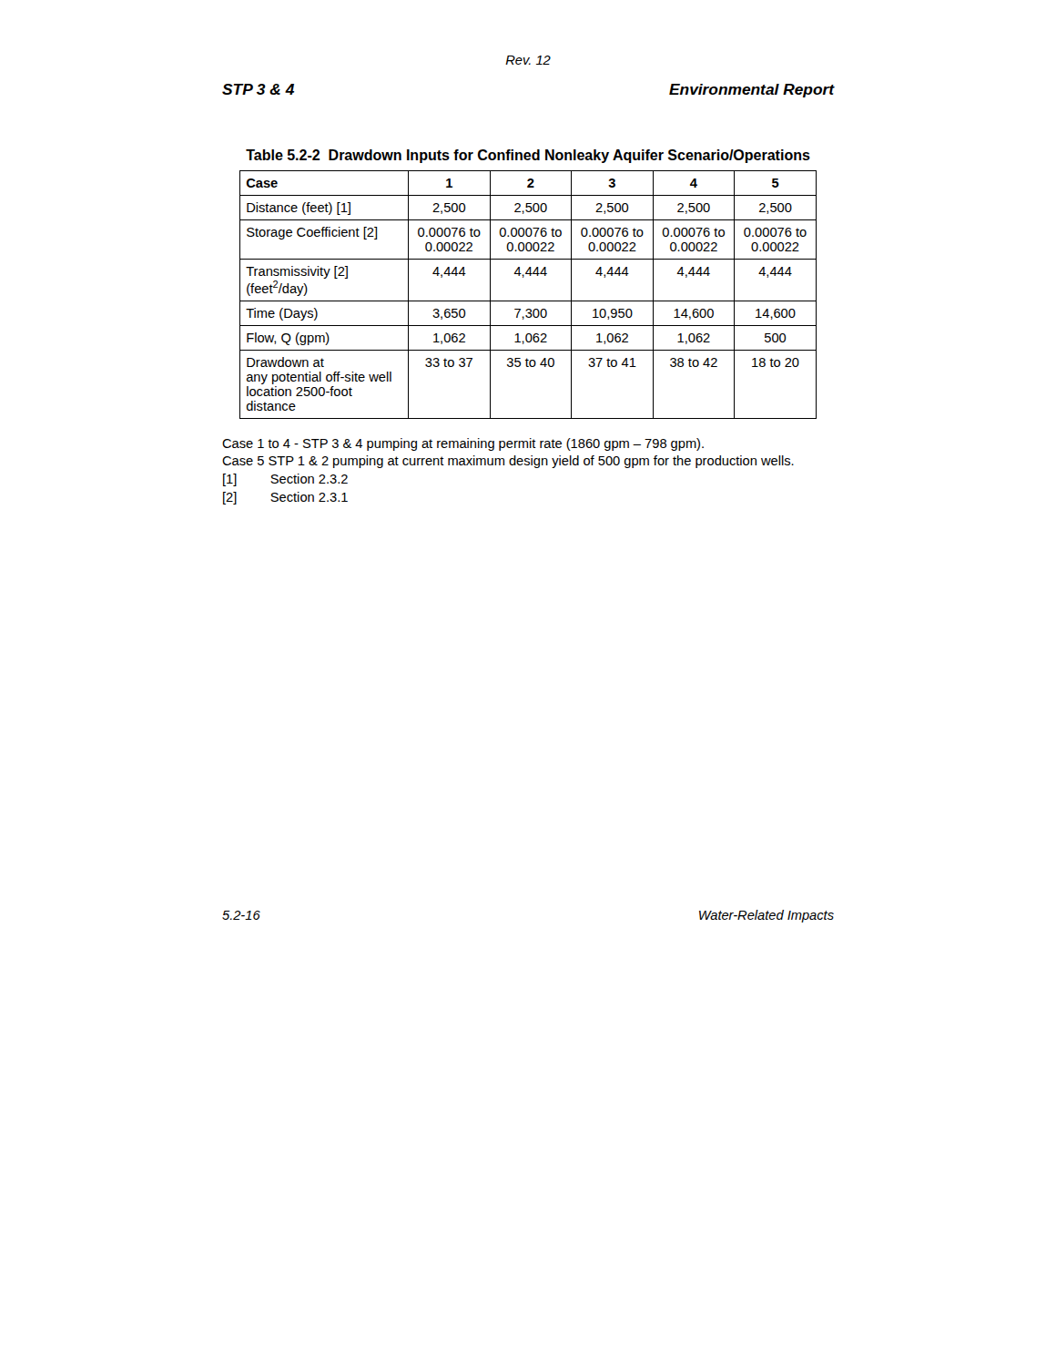Rev. 12
STP 3 & 4
Environmental Report
Table 5.2-2 Drawdown Inputs for Confined Nonleaky Aquifer Scenario/Operations
| Case | 1 | 2 | 3 | 4 | 5 |
| --- | --- | --- | --- | --- | --- |
| Distance (feet) [1] | 2,500 | 2,500 | 2,500 | 2,500 | 2,500 |
| Storage Coefficient [2] | 0.00076 to 0.00022 | 0.00076 to 0.00022 | 0.00076 to 0.00022 | 0.00076 to 0.00022 | 0.00076 to 0.00022 |
| Transmissivity [2] (feet 2 /day) | 4,444 | 4,444 | 4,444 | 4,444 | 4,444 |
| Time (Days) | 3,650 | 7,300 | 10,950 | 14,600 | 14,600 |
| Flow, Q (gpm) | 1,062 | 1,062 | 1,062 | 1,062 | 500 |
| Drawdown at any potential off-site well location 2500-foot distance | 33 to 37 | 35 to 40 | 37 to 41 | 38 to 42 | 18 to 20 |
Case 1 to 4 - STP 3 & 4 pumping at remaining permit rate (1860 gpm – 798 gpm).
Case 5 STP 1 & 2 pumping at current maximum design yield of 500 gpm for the production wells.
[1] Section 2.3.2
[2] Section 2.3.1
5.2-16
Water-Related Impacts